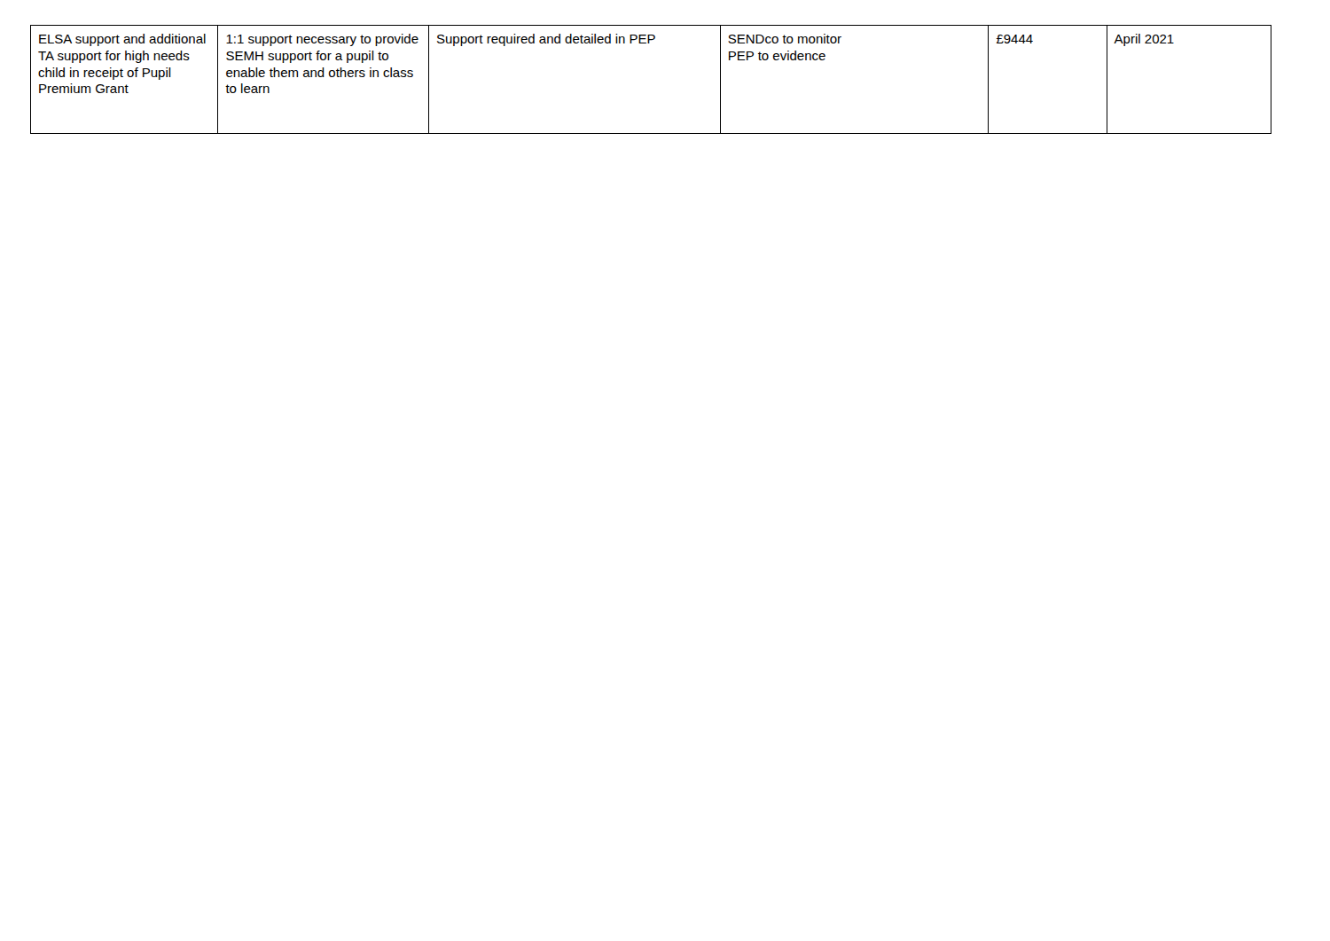| ELSA support and additional TA support for high needs child in receipt of Pupil Premium Grant | 1:1 support necessary to provide SEMH support for a pupil to enable them and others in class to learn | Support required and detailed in PEP | SENDco to monitor PEP to evidence | £9444 | April 2021 |